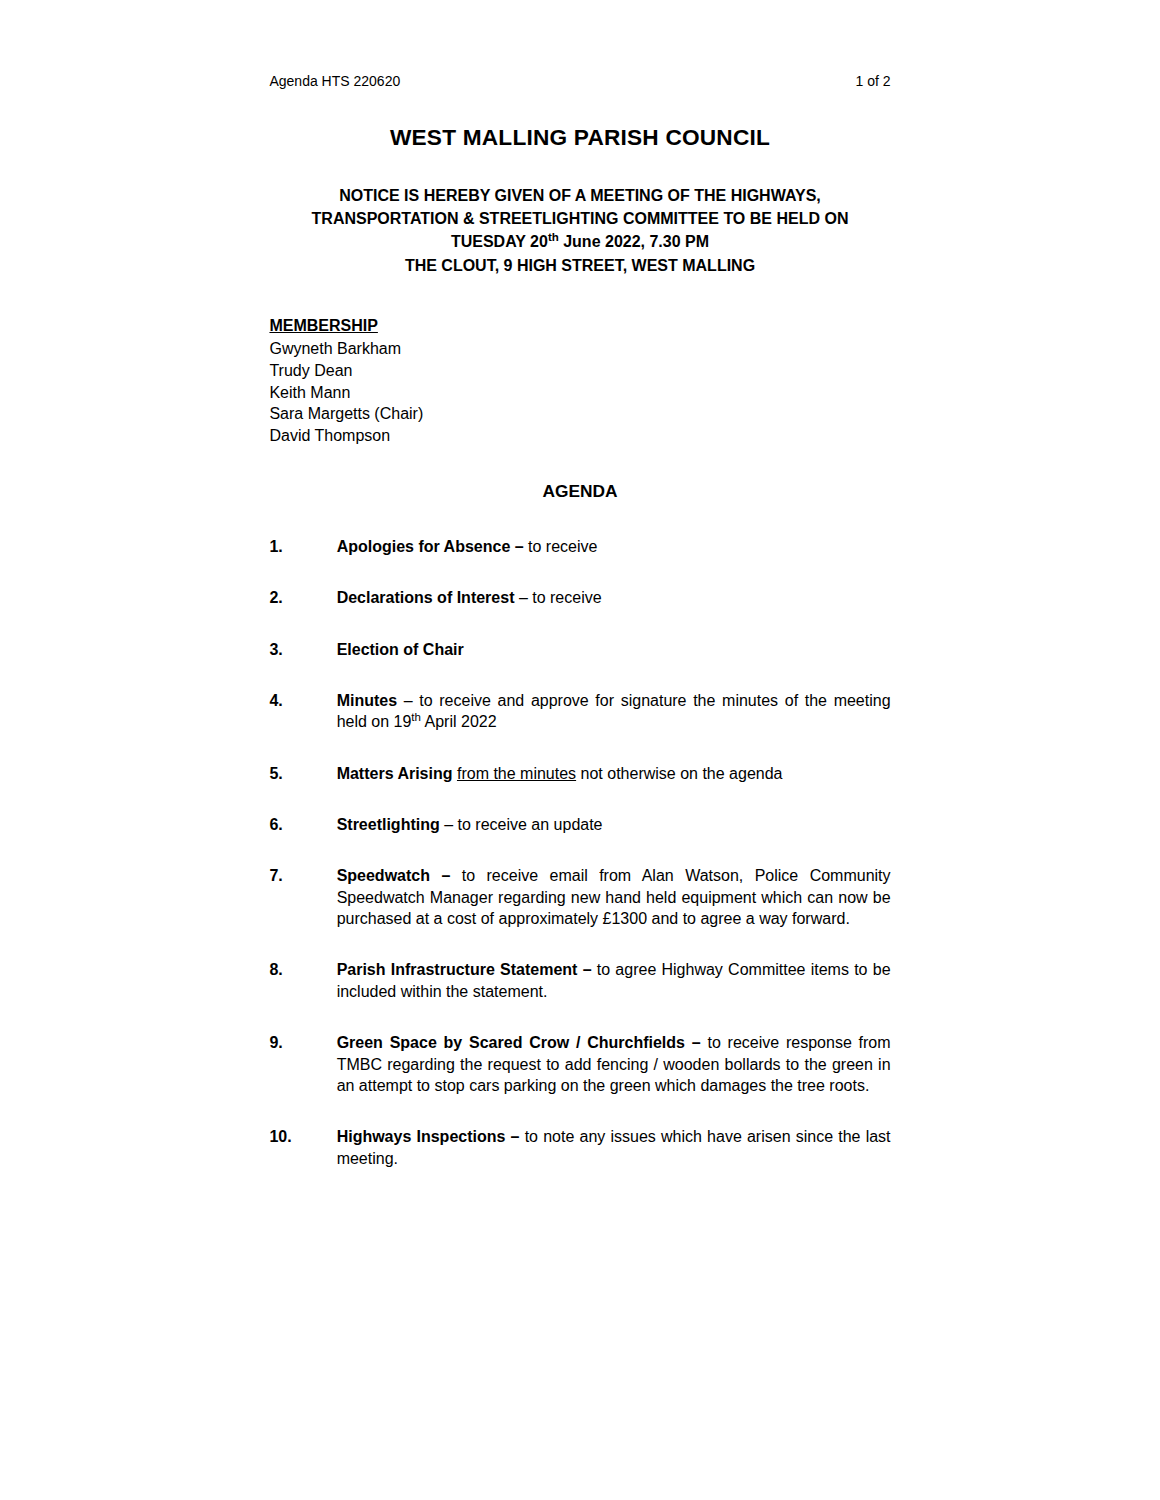Agenda HTS 220620 1 of 2
WEST MALLING PARISH COUNCIL
NOTICE IS HEREBY GIVEN OF A MEETING OF THE HIGHWAYS,
TRANSPORTATION & STREETLIGHTING COMMITTEE TO BE HELD ON
TUESDAY 20th June 2022, 7.30 PM
THE CLOUT, 9 HIGH STREET, WEST MALLING
MEMBERSHIP
Gwyneth Barkham
Trudy Dean
Keith Mann
Sara Margetts (Chair)
David Thompson
AGENDA
1. Apologies for Absence – to receive
2. Declarations of Interest – to receive
3. Election of Chair
4. Minutes – to receive and approve for signature the minutes of the meeting held on 19th April 2022
5. Matters Arising from the minutes not otherwise on the agenda
6. Streetlighting – to receive an update
7. Speedwatch – to receive email from Alan Watson, Police Community Speedwatch Manager regarding new hand held equipment which can now be purchased at a cost of approximately £1300 and to agree a way forward.
8. Parish Infrastructure Statement – to agree Highway Committee items to be included within the statement.
9. Green Space by Scared Crow / Churchfields – to receive response from TMBC regarding the request to add fencing / wooden bollards to the green in an attempt to stop cars parking on the green which damages the tree roots.
10. Highways Inspections – to note any issues which have arisen since the last meeting.